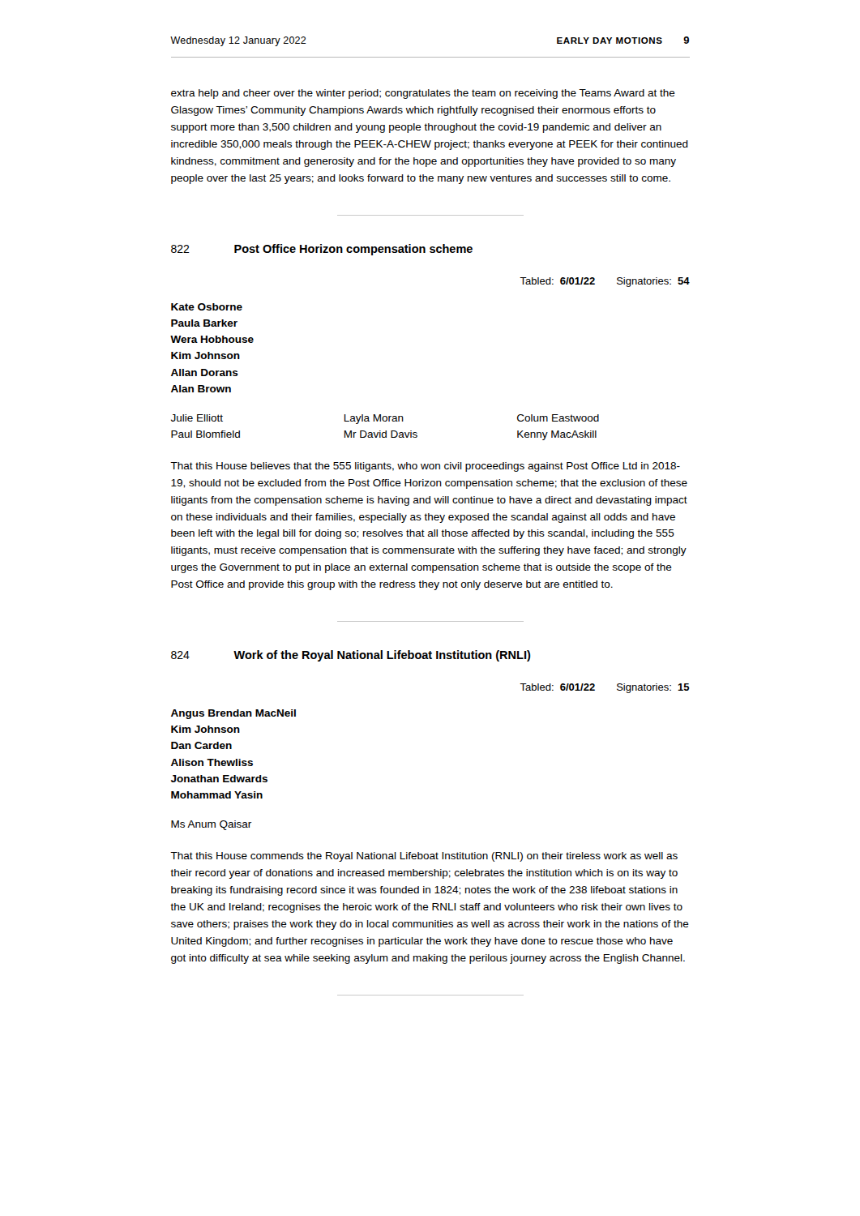Wednesday 12 January 2022
EARLY DAY MOTIONS 9
extra help and cheer over the winter period; congratulates the team on receiving the Teams Award at the Glasgow Times’ Community Champions Awards which rightfully recognised their enormous efforts to support more than 3,500 children and young people throughout the covid-19 pandemic and deliver an incredible 350,000 meals through the PEEK-A-CHEW project; thanks everyone at PEEK for their continued kindness, commitment and generosity and for the hope and opportunities they have provided to so many people over the last 25 years; and looks forward to the many new ventures and successes still to come.
822
Post Office Horizon compensation scheme
Tabled: 6/01/22 Signatories: 54
Kate Osborne
Paula Barker
Wera Hobhouse
Kim Johnson
Allan Dorans
Alan Brown
Julie Elliott
Paul Blomfield
Layla Moran
Mr David Davis
Colum Eastwood
Kenny MacAskill
That this House believes that the 555 litigants, who won civil proceedings against Post Office Ltd in 2018-19, should not be excluded from the Post Office Horizon compensation scheme; that the exclusion of these litigants from the compensation scheme is having and will continue to have a direct and devastating impact on these individuals and their families, especially as they exposed the scandal against all odds and have been left with the legal bill for doing so; resolves that all those affected by this scandal, including the 555 litigants, must receive compensation that is commensurate with the suffering they have faced; and strongly urges the Government to put in place an external compensation scheme that is outside the scope of the Post Office and provide this group with the redress they not only deserve but are entitled to.
824
Work of the Royal National Lifeboat Institution (RNLI)
Tabled: 6/01/22 Signatories: 15
Angus Brendan MacNeil
Kim Johnson
Dan Carden
Alison Thewliss
Jonathan Edwards
Mohammad Yasin
Ms Anum Qaisar
That this House commends the Royal National Lifeboat Institution (RNLI) on their tireless work as well as their record year of donations and increased membership; celebrates the institution which is on its way to breaking its fundraising record since it was founded in 1824; notes the work of the 238 lifeboat stations in the UK and Ireland; recognises the heroic work of the RNLI staff and volunteers who risk their own lives to save others; praises the work they do in local communities as well as across their work in the nations of the United Kingdom; and further recognises in particular the work they have done to rescue those who have got into difficulty at sea while seeking asylum and making the perilous journey across the English Channel.